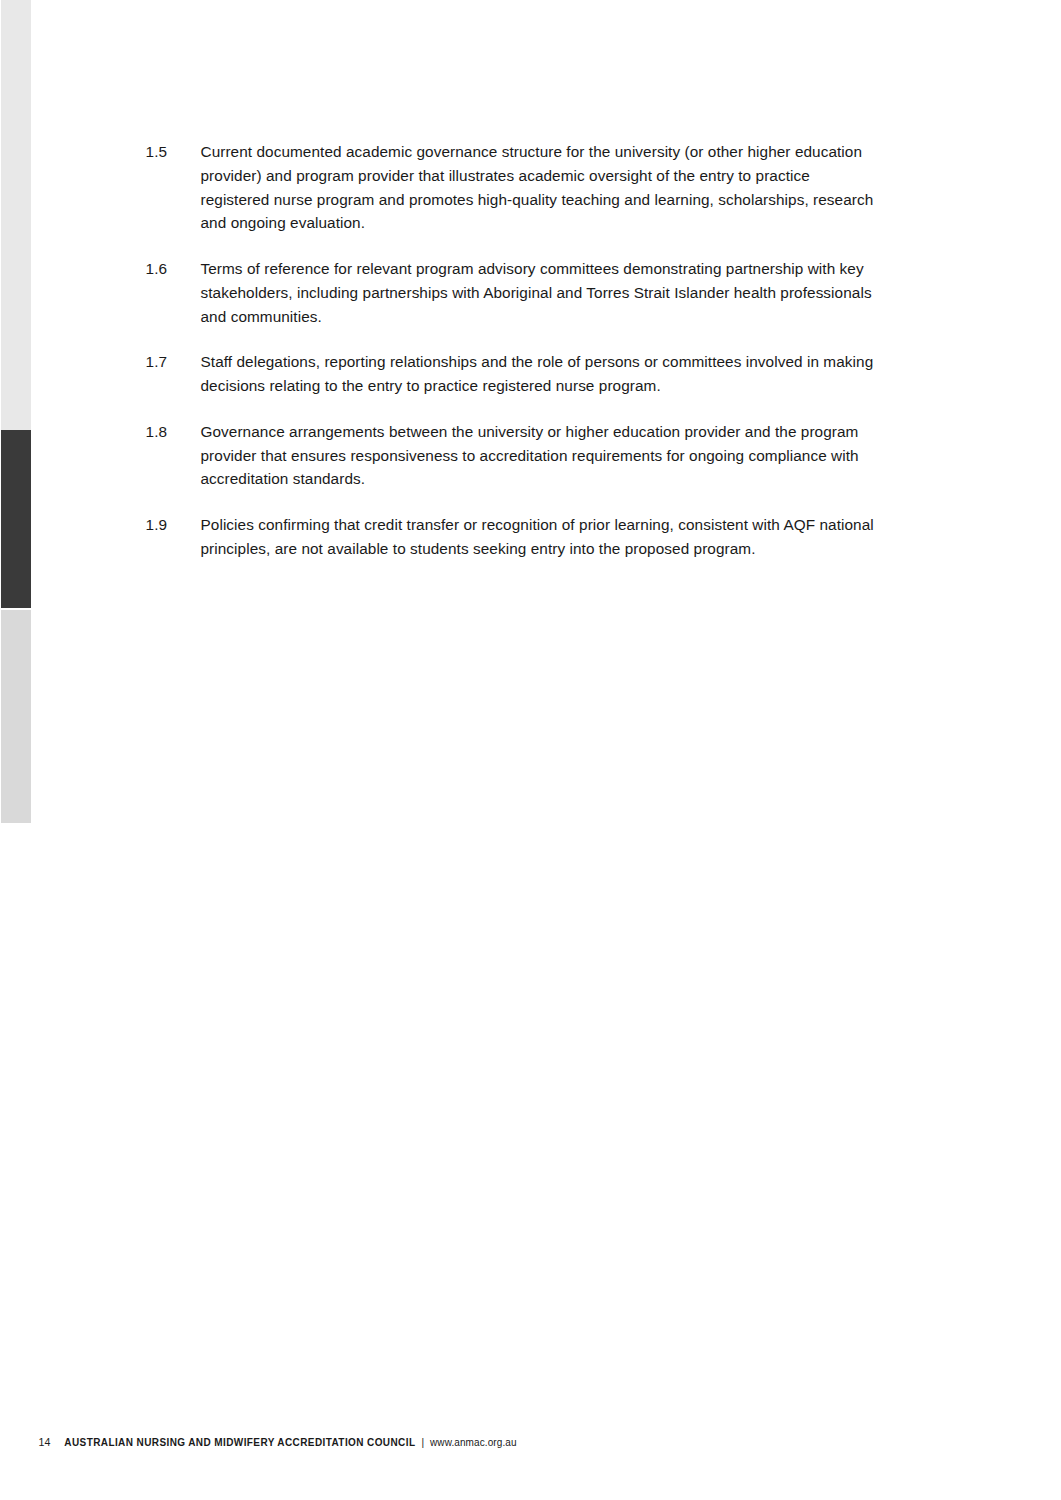1.5
Current documented academic governance structure for the university (or other higher education provider) and program provider that illustrates academic oversight of the entry to practice registered nurse program and promotes high-quality teaching and learning, scholarships, research and ongoing evaluation.
1.6
Terms of reference for relevant program advisory committees demonstrating partnership with key stakeholders, including partnerships with Aboriginal and Torres Strait Islander health professionals and communities.
1.7
Staff delegations, reporting relationships and the role of persons or committees involved in making decisions relating to the entry to practice registered nurse program.
1.8
Governance arrangements between the university or higher education provider and the program provider that ensures responsiveness to accreditation requirements for ongoing compliance with accreditation standards.
1.9
Policies confirming that credit transfer or recognition of prior learning, consistent with AQF national principles, are not available to students seeking entry into the proposed program.
14 AUSTRALIAN NURSING AND MIDWIFERY ACCREDITATION COUNCIL | www.anmac.org.au